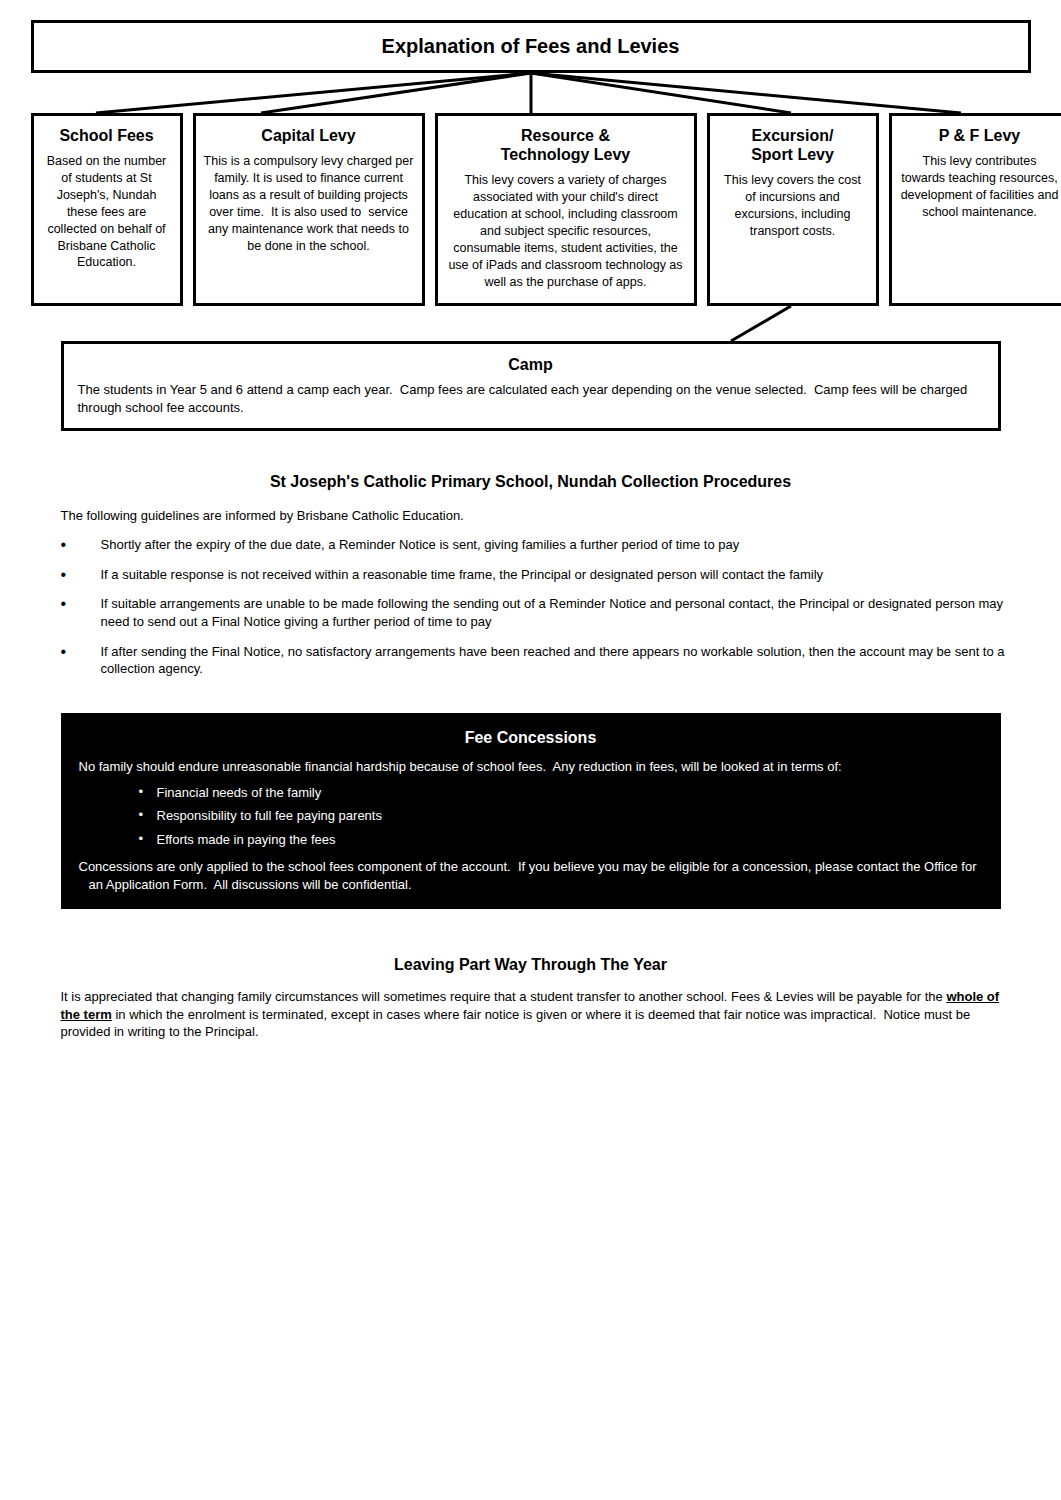Explanation of Fees and Levies
School Fees
Based on the number of students at St Joseph's, Nundah these fees are collected on behalf of Brisbane Catholic Education.
Capital Levy
This is a compulsory levy charged per family. It is used to finance current loans as a result of building projects over time. It is also used to service any maintenance work that needs to be done in the school.
Resource &
Technology Levy
This levy covers a variety of charges associated with your child's direct education at school, including classroom and subject specific resources, consumable items, student activities, the use of iPads and classroom technology as well as the purchase of apps.
Excursion/
Sport Levy
This levy covers the cost of incursions and excursions, including transport costs.
P & F Levy
This levy contributes towards teaching resources, development of facilities and school maintenance.
Camp
The students in Year 5 and 6 attend a camp each year. Camp fees are calculated each year depending on the venue selected. Camp fees will be charged through school fee accounts.
St Joseph's Catholic Primary School, Nundah Collection Procedures
The following guidelines are informed by Brisbane Catholic Education.
Shortly after the expiry of the due date, a Reminder Notice is sent, giving families a further period of time to pay
If a suitable response is not received within a reasonable time frame, the Principal or designated person will contact the family
If suitable arrangements are unable to be made following the sending out of a Reminder Notice and personal contact, the Principal or designated person may need to send out a Final Notice giving a further period of time to pay
If after sending the Final Notice, no satisfactory arrangements have been reached and there appears no workable solution, then the account may be sent to a collection agency.
Fee Concessions
No family should endure unreasonable financial hardship because of school fees. Any reduction in fees, will be looked at in terms of:
Financial needs of the family
Responsibility to full fee paying parents
Efforts made in paying the fees
Concessions are only applied to the school fees component of the account. If you believe you may be eligible for a concession, please contact the Office for an Application Form. All discussions will be confidential.
Leaving Part Way Through The Year
It is appreciated that changing family circumstances will sometimes require that a student transfer to another school. Fees & Levies will be payable for the whole of the term in which the enrolment is terminated, except in cases where fair notice is given or where it is deemed that fair notice was impractical. Notice must be provided in writing to the Principal.